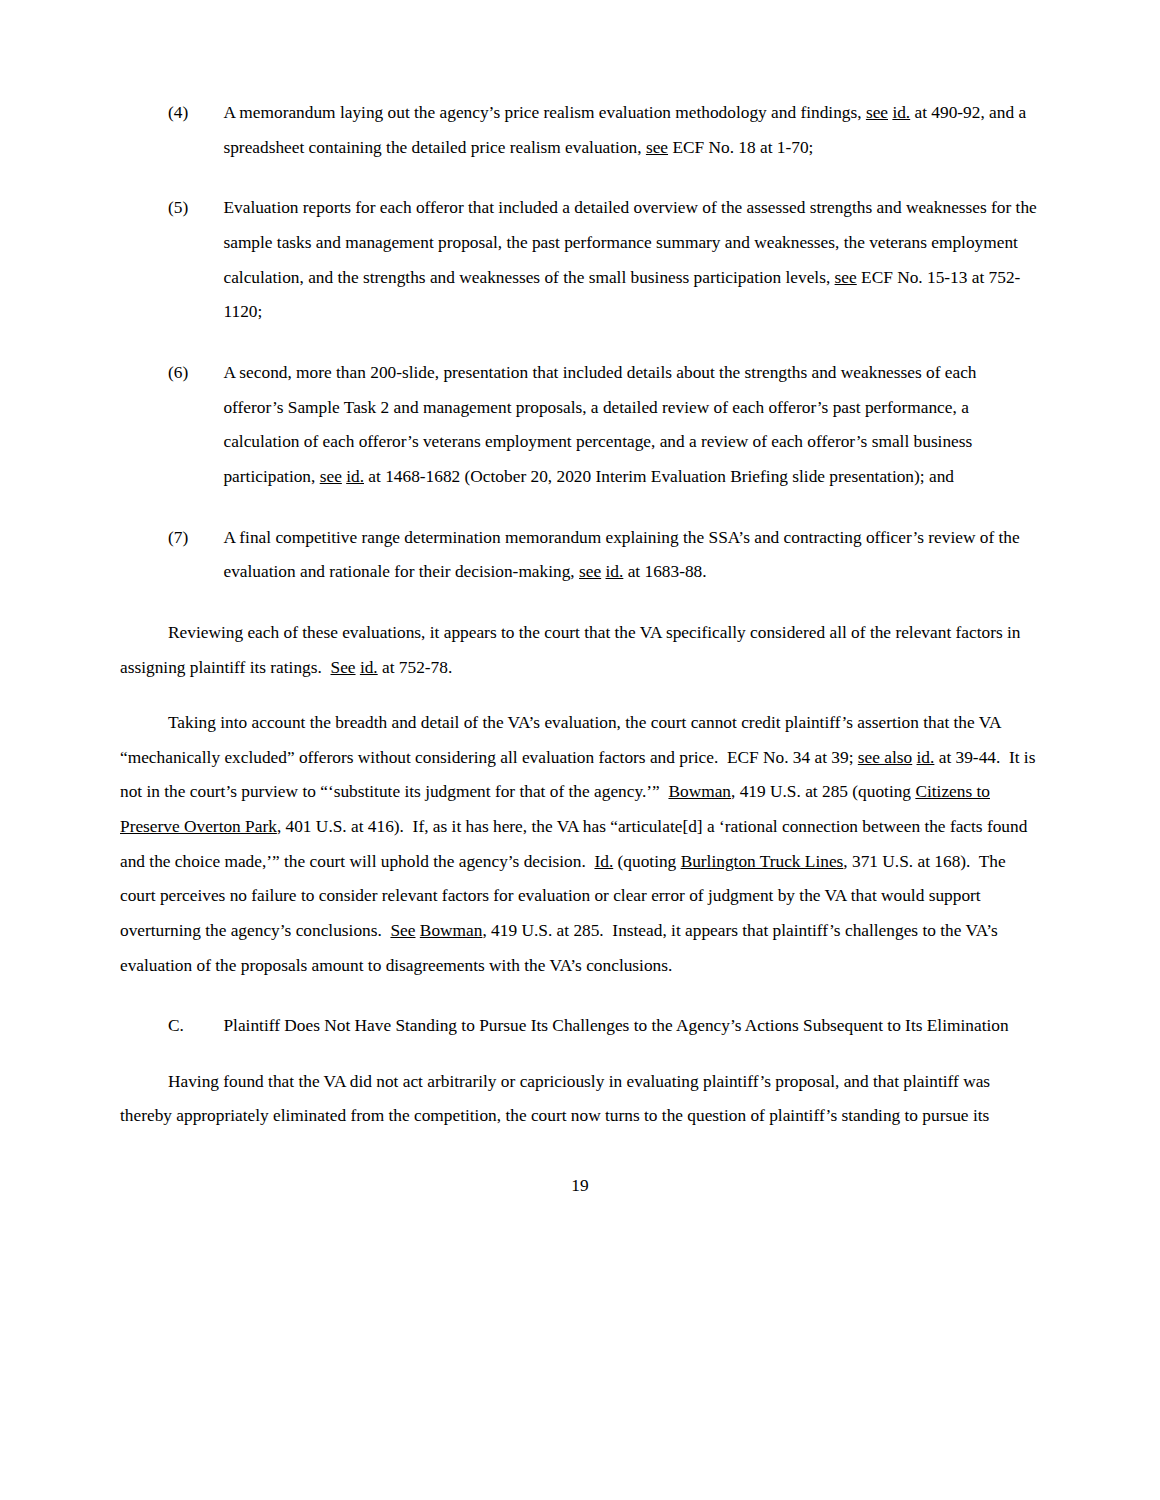(4)
A memorandum laying out the agency’s price realism evaluation methodology and findings, see id. at 490-92, and a spreadsheet containing the detailed price realism evaluation, see ECF No. 18 at 1-70;
(5)
Evaluation reports for each offeror that included a detailed overview of the assessed strengths and weaknesses for the sample tasks and management proposal, the past performance summary and weaknesses, the veterans employment calculation, and the strengths and weaknesses of the small business participation levels, see ECF No. 15-13 at 752-1120;
(6)
A second, more than 200-slide, presentation that included details about the strengths and weaknesses of each offeror’s Sample Task 2 and management proposals, a detailed review of each offeror’s past performance, a calculation of each offeror’s veterans employment percentage, and a review of each offeror’s small business participation, see id. at 1468-1682 (October 20, 2020 Interim Evaluation Briefing slide presentation); and
(7)
A final competitive range determination memorandum explaining the SSA’s and contracting officer’s review of the evaluation and rationale for their decision-making, see id. at 1683-88.
Reviewing each of these evaluations, it appears to the court that the VA specifically considered all of the relevant factors in assigning plaintiff its ratings. See id. at 752-78.
Taking into account the breadth and detail of the VA’s evaluation, the court cannot credit plaintiff’s assertion that the VA “mechanically excluded” offerors without considering all evaluation factors and price. ECF No. 34 at 39; see also id. at 39-44. It is not in the court’s purview to “‘substitute its judgment for that of the agency.’” Bowman, 419 U.S. at 285 (quoting Citizens to Preserve Overton Park, 401 U.S. at 416). If, as it has here, the VA has “articulate[d] a ‘rational connection between the facts found and the choice made,’” the court will uphold the agency’s decision. Id. (quoting Burlington Truck Lines, 371 U.S. at 168). The court perceives no failure to consider relevant factors for evaluation or clear error of judgment by the VA that would support overturning the agency’s conclusions. See Bowman, 419 U.S. at 285. Instead, it appears that plaintiff’s challenges to the VA’s evaluation of the proposals amount to disagreements with the VA’s conclusions.
C.
Plaintiff Does Not Have Standing to Pursue Its Challenges to the Agency’s Actions Subsequent to Its Elimination
Having found that the VA did not act arbitrarily or capriciously in evaluating plaintiff’s proposal, and that plaintiff was thereby appropriately eliminated from the competition, the court now turns to the question of plaintiff’s standing to pursue its
19